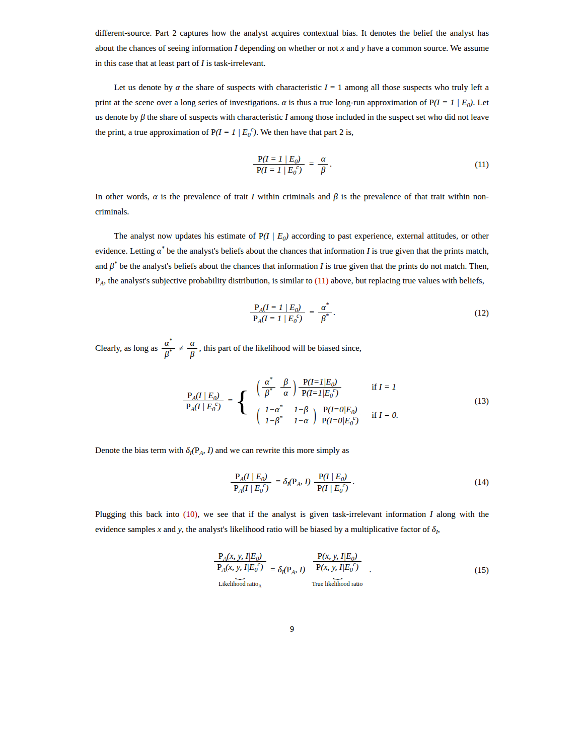different-source. Part 2 captures how the analyst acquires contextual bias. It denotes the belief the analyst has about the chances of seeing information I depending on whether or not x and y have a common source. We assume in this case that at least part of I is task-irrelevant.
Let us denote by α the share of suspects with characteristic I = 1 among all those suspects who truly left a print at the scene over a long series of investigations. α is thus a true long-run approximation of P(I = 1 | E0). Let us denote by β the share of suspects with characteristic I among those included in the suspect set who did not leave the print, a true approximation of P(I = 1 | E0c). We then have that part 2 is,
P(I = 1 | E0) P(I = 1 | E0c) = α β .
(11)
In other words, α is the prevalence of trait I within criminals and β is the prevalence of that trait within non-criminals.
The analyst now updates his estimate of P(I | E0) according to past experience, external attitudes, or other evidence. Letting α* be the analyst's beliefs about the chances that information I is true given that the prints match, and β* be the analyst's beliefs about the chances that information I is true given that the prints do not match. Then, PA, the analyst's subjective probability distribution, is similar to (11) above, but replacing true values with beliefs,
PA(I = 1 | E0) PA(I = 1 | E0c) = α* β* .
(12)
Clearly, as long as α*β* ≠ αβ, this part of the likelihood will be biased since,
PA(I | E0) PA(I | E0c) = {
| α * β * β α P (I=1/E 0 ) P (I=1/E 0 c ) | if I = 1 |
| 1−α * 1−β * 1−β 1−α P (I=0/E 0 ) P (I=0/E 0 c ) | if I = 0. |
(13)
Denote the bias term with δI(PA, I) and we can rewrite this more simply as
PA(I | E0) PA(I | E0c) = δI(PA, I) P(I | E0) P(I | E0c) .
(14)
Plugging this back into (10), we see that if the analyst is given task-irrelevant information I along with the evidence samples x and y, the analyst's likelihood ratio will be biased by a multiplicative factor of δI,
PA(x, y, I|E0) PA(x, y, I|E0c) ⏟ Likelihood ratioA = δI(PA, I) P(x, y, I|E0) P(x, y, I|E0c) ⏟ True likelihood ratio .
(15)
9